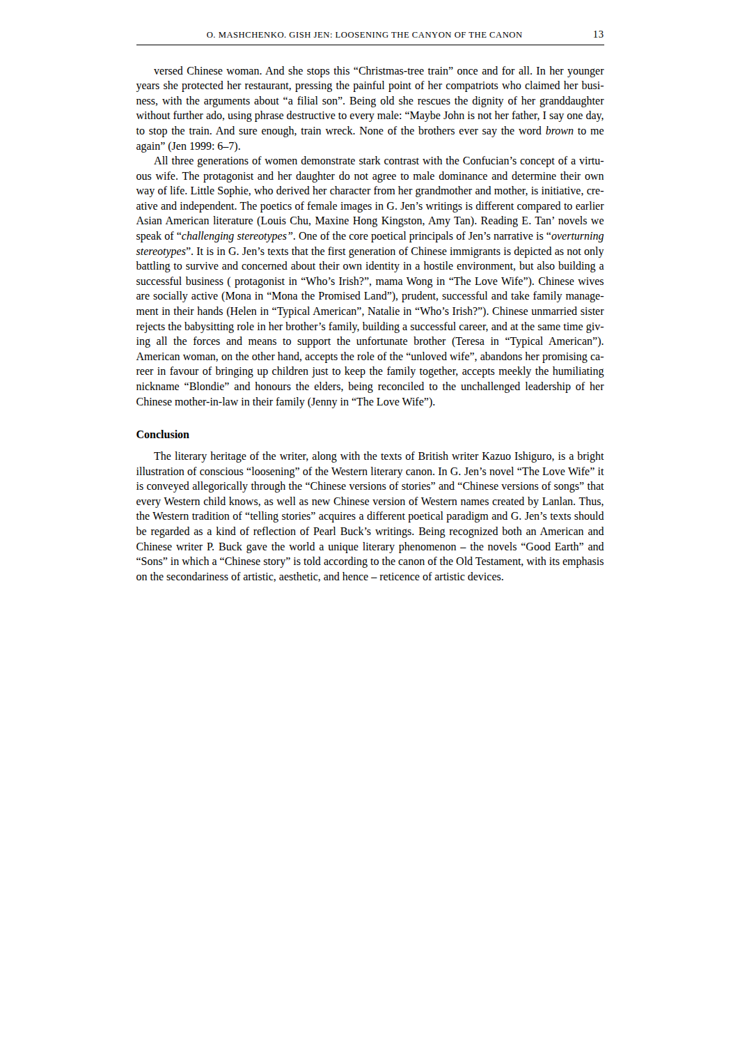O. Mashchenko. Gish Jen: Loosening the Canyon of the Canon 13
versed Chinese woman. And she stops this “Christmas-tree train” once and for all. In her younger years she protected her restaurant, pressing the painful point of her compatriots who claimed her business, with the arguments about “a filial son”. Being old she rescues the dignity of her granddaughter without further ado, using phrase destructive to every male: “Maybe John is not her father, I say one day, to stop the train. And sure enough, train wreck. None of the brothers ever say the word brown to me again” (Jen 1999: 6–7).
All three generations of women demonstrate stark contrast with the Confucian’s concept of a virtuous wife. The protagonist and her daughter do not agree to male dominance and determine their own way of life. Little Sophie, who derived her character from her grandmother and mother, is initiative, creative and independent. The poetics of female images in G. Jen’s writings is different compared to earlier Asian American literature (Louis Chu, Maxine Hong Kingston, Amy Tan). Reading E. Tan’ novels we speak of “challenging stereotypes”. One of the core poetical principals of Jen’s narrative is “overturning stereotypes”. It is in G. Jen’s texts that the first generation of Chinese immigrants is depicted as not only battling to survive and concerned about their own identity in a hostile environment, but also building a successful business ( protagonist in “Who’s Irish?”, mama Wong in “The Love Wife”). Chinese wives are socially active (Mona in “Mona the Promised Land”), prudent, successful and take family management in their hands (Helen in “Typical American”, Natalie in “Who’s Irish?”). Chinese unmarried sister rejects the babysitting role in her brother’s family, building a successful career, and at the same time giving all the forces and means to support the unfortunate brother (Teresa in “Typical American”). American woman, on the other hand, accepts the role of the “unloved wife”, abandons her promising career in favour of bringing up children just to keep the family together, accepts meekly the humiliating nickname “Blondie” and honours the elders, being reconciled to the unchallenged leadership of her Chinese mother-in-law in their family (Jenny in “The Love Wife”).
Conclusion
The literary heritage of the writer, along with the texts of British writer Kazuo Ishiguro, is a bright illustration of conscious “loosening” of the Western literary canon. In G. Jen’s novel “The Love Wife” it is conveyed allegorically through the “Chinese versions of stories” and “Chinese versions of songs” that every Western child knows, as well as new Chinese version of Western names created by Lanlan. Thus, the Western tradition of “telling stories” acquires a different poetical paradigm and G. Jen’s texts should be regarded as a kind of reflection of Pearl Buck’s writings. Being recognized both an American and Chinese writer P. Buck gave the world a unique literary phenomenon – the novels “Good Earth” and “Sons” in which a “Chinese story” is told according to the canon of the Old Testament, with its emphasis on the secondariness of artistic, aesthetic, and hence – reticence of artistic devices.